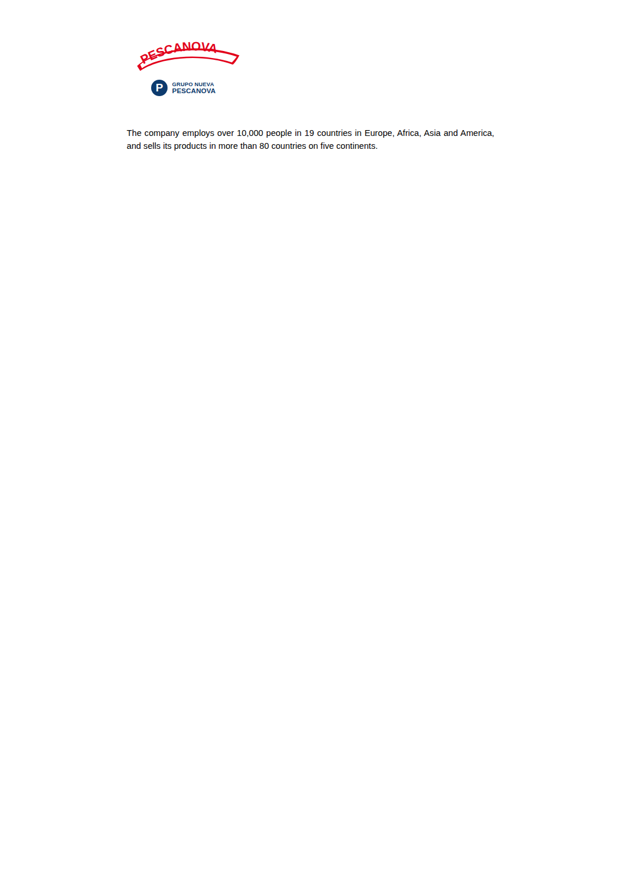PESCANOVA
P
GRUPO NUEVA
PESCANOVA
The company employs over 10,000 people in 19 countries in Europe, Africa, Asia and America, and sells its products in more than 80 countries on five continents.